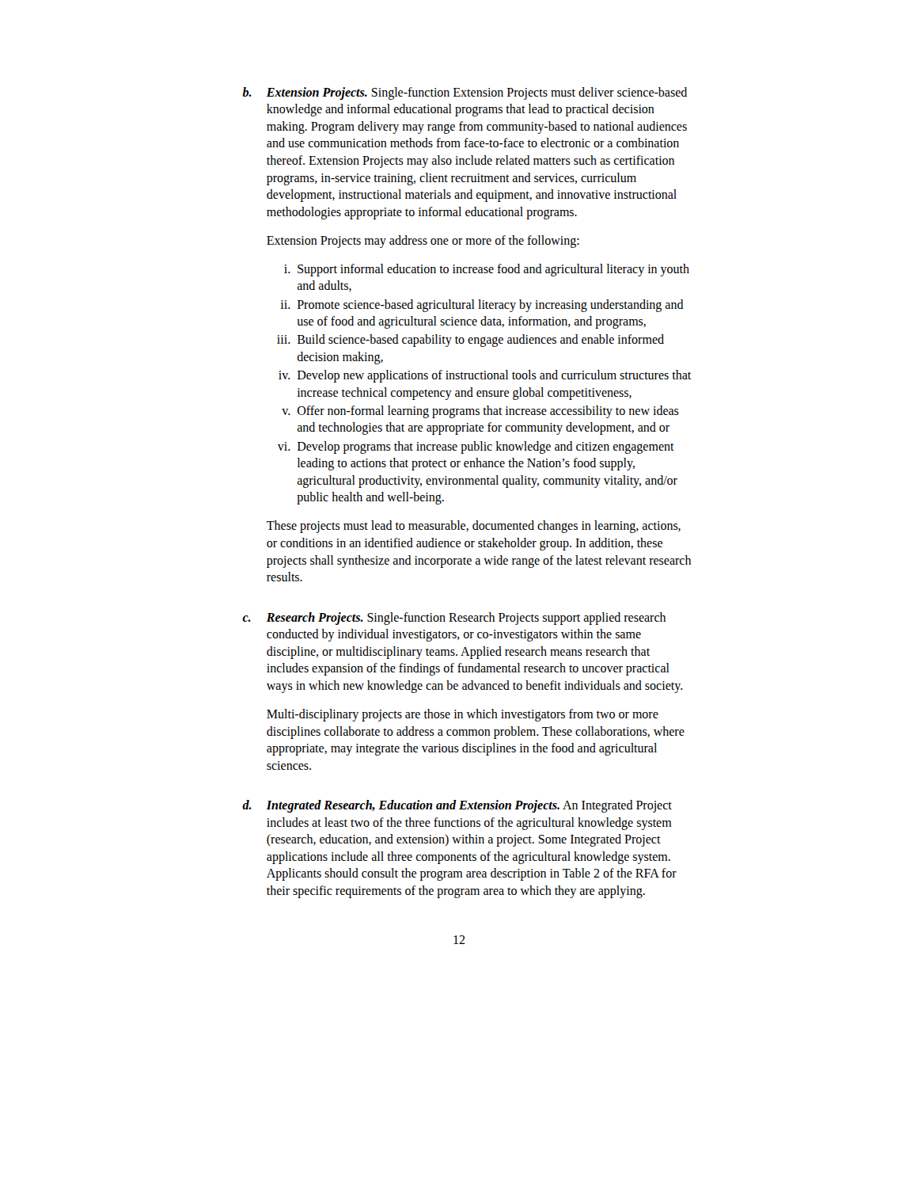b.
Extension Projects. Single-function Extension Projects must deliver science-based knowledge and informal educational programs that lead to practical decision making. Program delivery may range from community-based to national audiences and use communication methods from face-to-face to electronic or a combination thereof. Extension Projects may also include related matters such as certification programs, in-service training, client recruitment and services, curriculum development, instructional materials and equipment, and innovative instructional methodologies appropriate to informal educational programs.
Extension Projects may address one or more of the following:
i. Support informal education to increase food and agricultural literacy in youth and adults,
ii. Promote science-based agricultural literacy by increasing understanding and use of food and agricultural science data, information, and programs,
iii. Build science-based capability to engage audiences and enable informed decision making,
iv. Develop new applications of instructional tools and curriculum structures that increase technical competency and ensure global competitiveness,
v. Offer non-formal learning programs that increase accessibility to new ideas and technologies that are appropriate for community development, and or
vi. Develop programs that increase public knowledge and citizen engagement leading to actions that protect or enhance the Nation’s food supply, agricultural productivity, environmental quality, community vitality, and/or public health and well-being.
These projects must lead to measurable, documented changes in learning, actions, or conditions in an identified audience or stakeholder group. In addition, these projects shall synthesize and incorporate a wide range of the latest relevant research results.
c.
Research Projects. Single-function Research Projects support applied research conducted by individual investigators, or co-investigators within the same discipline, or multidisciplinary teams. Applied research means research that includes expansion of the findings of fundamental research to uncover practical ways in which new knowledge can be advanced to benefit individuals and society.
Multi-disciplinary projects are those in which investigators from two or more disciplines collaborate to address a common problem. These collaborations, where appropriate, may integrate the various disciplines in the food and agricultural sciences.
d.
Integrated Research, Education and Extension Projects. An Integrated Project includes at least two of the three functions of the agricultural knowledge system (research, education, and extension) within a project. Some Integrated Project applications include all three components of the agricultural knowledge system. Applicants should consult the program area description in Table 2 of the RFA for their specific requirements of the program area to which they are applying.
12